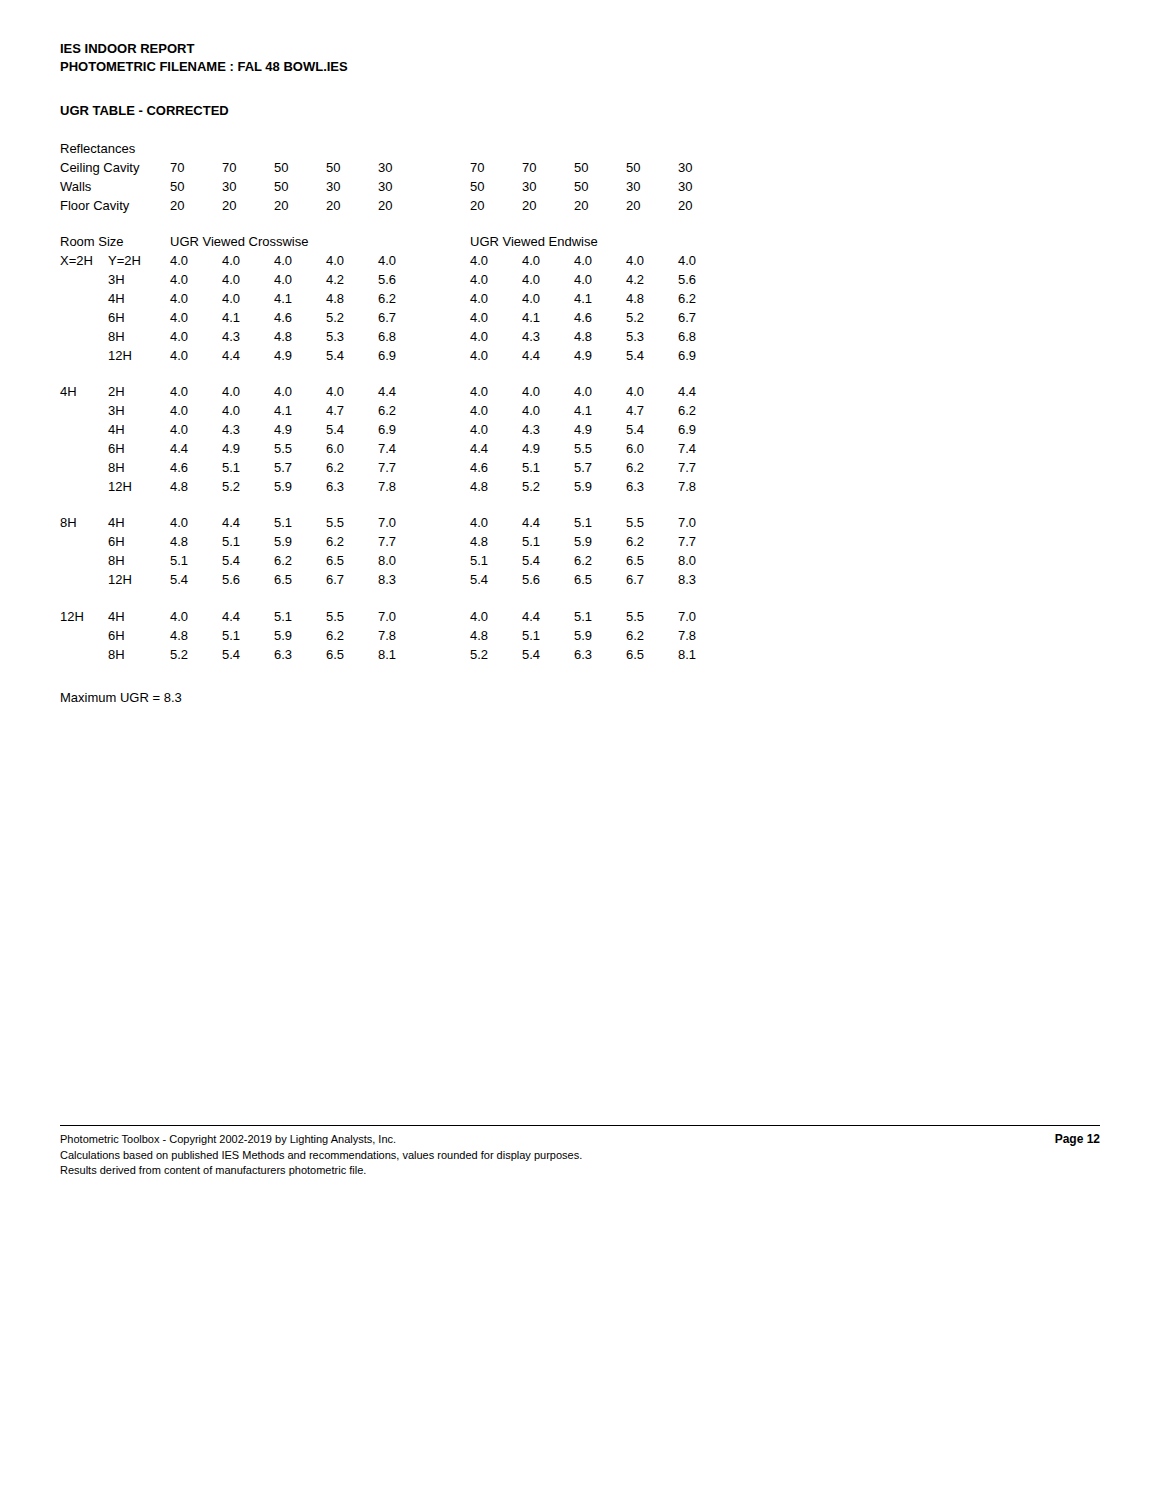IES INDOOR REPORT
PHOTOMETRIC FILENAME : FAL 48 BOWL.IES
UGR TABLE - CORRECTED
| Reflectances | | | | | | | | | | |
| Ceiling Cavity | 70 | 70 | 50 | 50 | 30 | | 70 | 70 | 50 | 50 | 30 |
| Walls | 50 | 30 | 50 | 30 | 30 | | 50 | 30 | 50 | 30 | 30 |
| Floor Cavity | 20 | 20 | 20 | 20 | 20 | | 20 | 20 | 20 | 20 | 20 |
| Room Size | UGR Viewed Crosswise | | UGR Viewed Endwise |
| X=2H | Y=2H | 4.0 | 4.0 | 4.0 | 4.0 | 4.0 | | 4.0 | 4.0 | 4.0 | 4.0 | 4.0 |
| | 3H | 4.0 | 4.0 | 4.0 | 4.2 | 5.6 | | 4.0 | 4.0 | 4.0 | 4.2 | 5.6 |
| | 4H | 4.0 | 4.0 | 4.1 | 4.8 | 6.2 | | 4.0 | 4.0 | 4.1 | 4.8 | 6.2 |
| | 6H | 4.0 | 4.1 | 4.6 | 5.2 | 6.7 | | 4.0 | 4.1 | 4.6 | 5.2 | 6.7 |
| | 8H | 4.0 | 4.3 | 4.8 | 5.3 | 6.8 | | 4.0 | 4.3 | 4.8 | 5.3 | 6.8 |
| | 12H | 4.0 | 4.4 | 4.9 | 5.4 | 6.9 | | 4.0 | 4.4 | 4.9 | 5.4 | 6.9 |
| 4H | 2H | 4.0 | 4.0 | 4.0 | 4.0 | 4.4 | | 4.0 | 4.0 | 4.0 | 4.0 | 4.4 |
| | 3H | 4.0 | 4.0 | 4.1 | 4.7 | 6.2 | | 4.0 | 4.0 | 4.1 | 4.7 | 6.2 |
| | 4H | 4.0 | 4.3 | 4.9 | 5.4 | 6.9 | | 4.0 | 4.3 | 4.9 | 5.4 | 6.9 |
| | 6H | 4.4 | 4.9 | 5.5 | 6.0 | 7.4 | | 4.4 | 4.9 | 5.5 | 6.0 | 7.4 |
| | 8H | 4.6 | 5.1 | 5.7 | 6.2 | 7.7 | | 4.6 | 5.1 | 5.7 | 6.2 | 7.7 |
| | 12H | 4.8 | 5.2 | 5.9 | 6.3 | 7.8 | | 4.8 | 5.2 | 5.9 | 6.3 | 7.8 |
| 8H | 4H | 4.0 | 4.4 | 5.1 | 5.5 | 7.0 | | 4.0 | 4.4 | 5.1 | 5.5 | 7.0 |
| | 6H | 4.8 | 5.1 | 5.9 | 6.2 | 7.7 | | 4.8 | 5.1 | 5.9 | 6.2 | 7.7 |
| | 8H | 5.1 | 5.4 | 6.2 | 6.5 | 8.0 | | 5.1 | 5.4 | 6.2 | 6.5 | 8.0 |
| | 12H | 5.4 | 5.6 | 6.5 | 6.7 | 8.3 | | 5.4 | 5.6 | 6.5 | 6.7 | 8.3 |
| 12H | 4H | 4.0 | 4.4 | 5.1 | 5.5 | 7.0 | | 4.0 | 4.4 | 5.1 | 5.5 | 7.0 |
| | 6H | 4.8 | 5.1 | 5.9 | 6.2 | 7.8 | | 4.8 | 5.1 | 5.9 | 6.2 | 7.8 |
| | 8H | 5.2 | 5.4 | 6.3 | 6.5 | 8.1 | | 5.2 | 5.4 | 6.3 | 6.5 | 8.1 |
Maximum UGR = 8.3
Photometric Toolbox - Copyright 2002-2019 by Lighting Analysts, Inc.
Calculations based on published IES Methods and recommendations, values rounded for display purposes.
Results derived from content of manufacturers photometric file.
Page 12